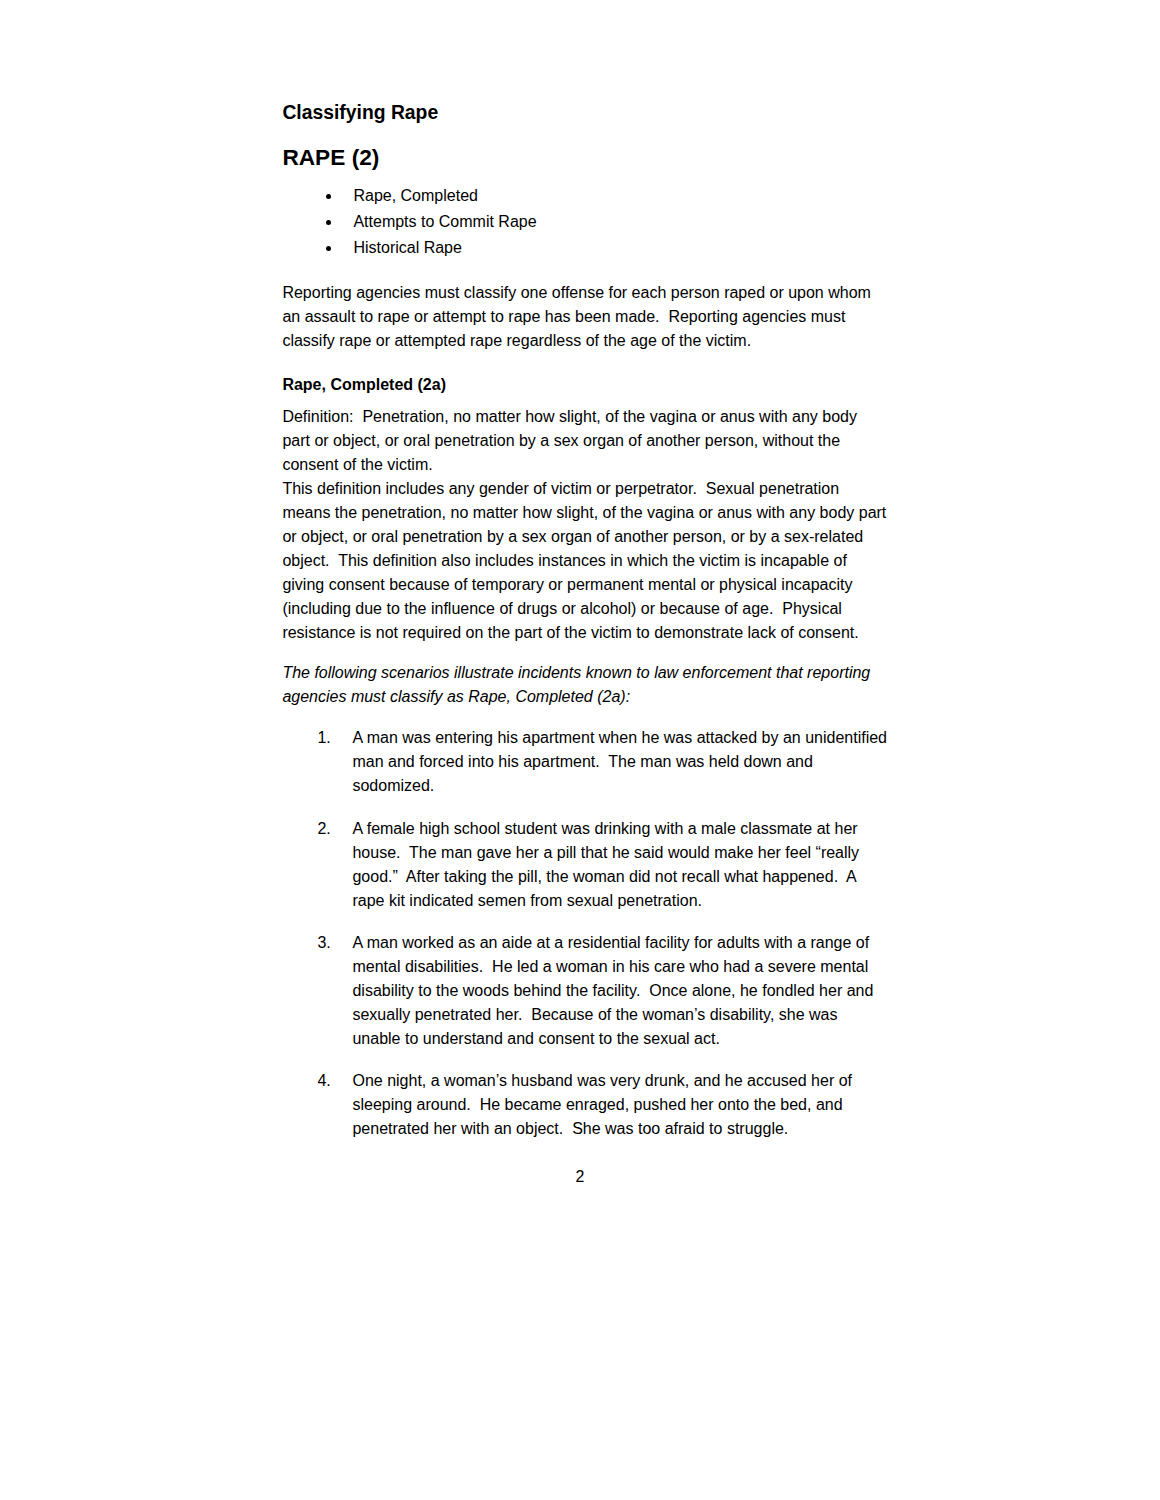Classifying Rape
RAPE (2)
Rape, Completed
Attempts to Commit Rape
Historical Rape
Reporting agencies must classify one offense for each person raped or upon whom an assault to rape or attempt to rape has been made. Reporting agencies must classify rape or attempted rape regardless of the age of the victim.
Rape, Completed (2a)
Definition: Penetration, no matter how slight, of the vagina or anus with any body part or object, or oral penetration by a sex organ of another person, without the consent of the victim.
This definition includes any gender of victim or perpetrator. Sexual penetration means the penetration, no matter how slight, of the vagina or anus with any body part or object, or oral penetration by a sex organ of another person, or by a sex-related object. This definition also includes instances in which the victim is incapable of giving consent because of temporary or permanent mental or physical incapacity (including due to the influence of drugs or alcohol) or because of age. Physical resistance is not required on the part of the victim to demonstrate lack of consent.
The following scenarios illustrate incidents known to law enforcement that reporting agencies must classify as Rape, Completed (2a):
A man was entering his apartment when he was attacked by an unidentified man and forced into his apartment. The man was held down and sodomized.
A female high school student was drinking with a male classmate at her house. The man gave her a pill that he said would make her feel “really good.” After taking the pill, the woman did not recall what happened. A rape kit indicated semen from sexual penetration.
A man worked as an aide at a residential facility for adults with a range of mental disabilities. He led a woman in his care who had a severe mental disability to the woods behind the facility. Once alone, he fondled her and sexually penetrated her. Because of the woman’s disability, she was unable to understand and consent to the sexual act.
One night, a woman’s husband was very drunk, and he accused her of sleeping around. He became enraged, pushed her onto the bed, and penetrated her with an object. She was too afraid to struggle.
2